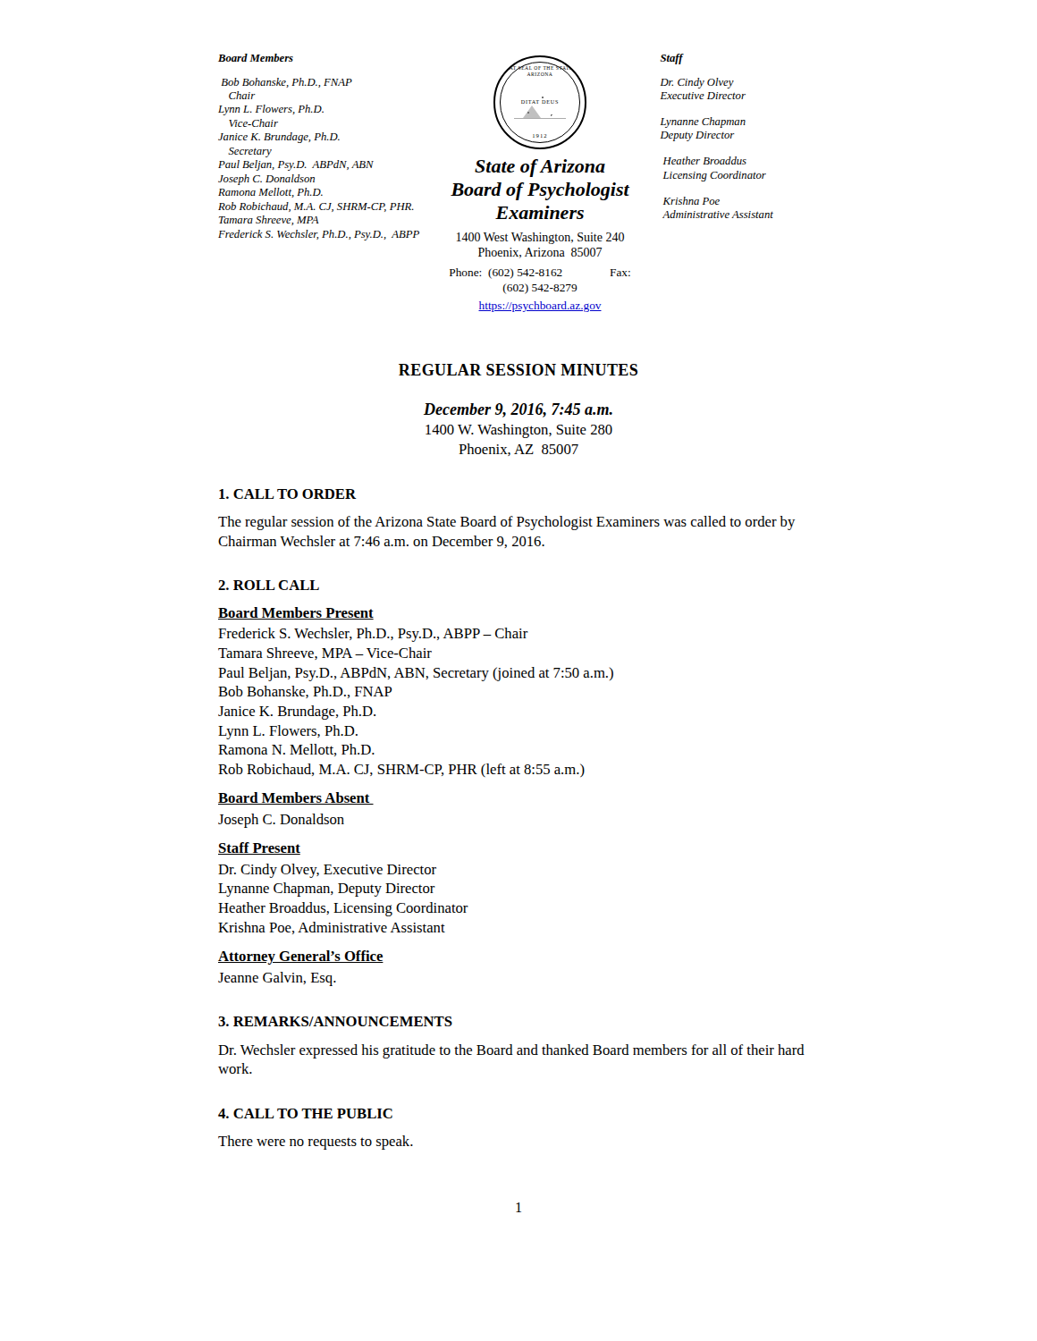Board Members
Bob Bohanske, Ph.D., FNAP
Chair
Lynn L. Flowers, Ph.D.
Vice-Chair
Janice K. Brundage, Ph.D.
Secretary
Paul Beljan, Psy.D. ABPdN, ABN
Joseph C. Donaldson
Ramona Mellott, Ph.D.
Rob Robichaud, M.A. CJ, SHRM-CP, PHR.
Tamara Shreeve, MPA
Frederick S. Wechsler, Ph.D., Psy.D., ABPP
GREAT SEAL OF THE STATE OF ARIZONA
DITAT DEUS
1912
State of Arizona
Board of Psychologist Examiners
1400 West Washington, Suite 240
Phoenix, Arizona 85007
Phone: (602) 542-8162 Fax: (602) 542-8279
https://psychboard.az.gov
Staff
Dr. Cindy Olvey
Executive Director
Lynanne Chapman
Deputy Director
Heather Broaddus
Licensing Coordinator
Krishna Poe
Administrative Assistant
REGULAR SESSION MINUTES
December 9, 2016, 7:45 a.m.
1400 W. Washington, Suite 280
Phoenix, AZ 85007
1. CALL TO ORDER
The regular session of the Arizona State Board of Psychologist Examiners was called to order by Chairman Wechsler at 7:46 a.m. on December 9, 2016.
2. ROLL CALL
Board Members Present
Frederick S. Wechsler, Ph.D., Psy.D., ABPP – Chair
Tamara Shreeve, MPA – Vice-Chair
Paul Beljan, Psy.D., ABPdN, ABN, Secretary (joined at 7:50 a.m.)
Bob Bohanske, Ph.D., FNAP
Janice K. Brundage, Ph.D.
Lynn L. Flowers, Ph.D.
Ramona N. Mellott, Ph.D.
Rob Robichaud, M.A. CJ, SHRM-CP, PHR (left at 8:55 a.m.)
Board Members Absent
Joseph C. Donaldson
Staff Present
Dr. Cindy Olvey, Executive Director
Lynanne Chapman, Deputy Director
Heather Broaddus, Licensing Coordinator
Krishna Poe, Administrative Assistant
Attorney General’s Office
Jeanne Galvin, Esq.
3. REMARKS/ANNOUNCEMENTS
Dr. Wechsler expressed his gratitude to the Board and thanked Board members for all of their hard work.
4. CALL TO THE PUBLIC
There were no requests to speak.
1